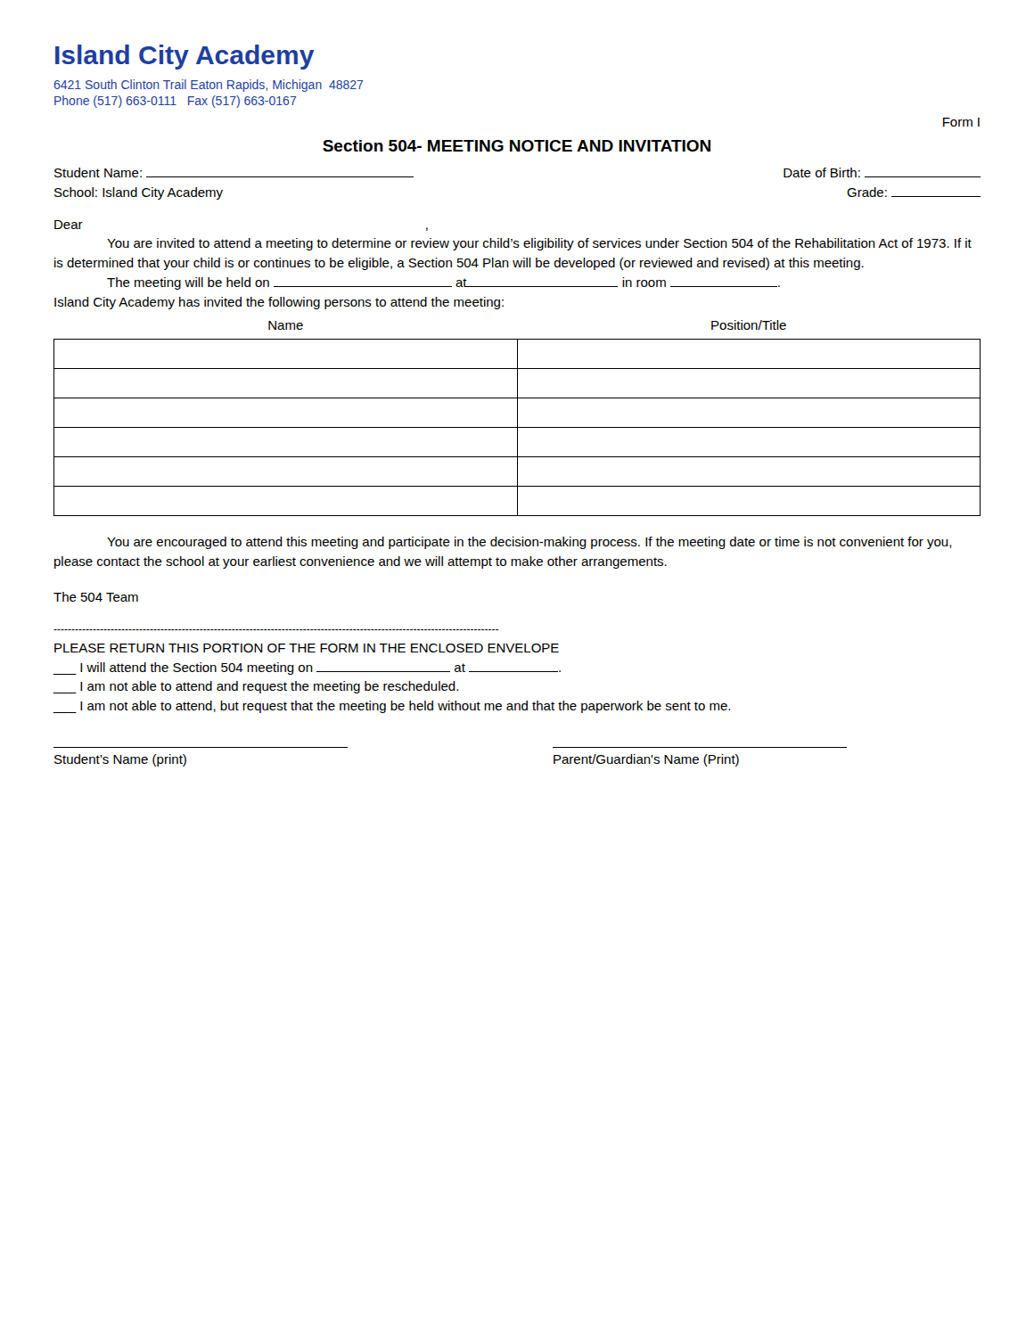Island City Academy
6421 South Clinton Trail Eaton Rapids, Michigan 48827
Phone (517) 663-0111 Fax (517) 663-0167
Form I
Section 504- MEETING NOTICE AND INVITATION
Student Name:
Date of Birth:
School: Island City Academy
Grade:
Dear ,
You are invited to attend a meeting to determine or review your child’s eligibility of services under Section 504 of the Rehabilitation Act of 1973. If it is determined that your child is or continues to be eligible, a Section 504 Plan will be developed (or reviewed and revised) at this meeting.
The meeting will be held on at in room .
Island City Academy has invited the following persons to attend the meeting:
| Name | Position/Title |
| --- | --- |
You are encouraged to attend this meeting and participate in the decision-making process. If the meeting date or time is not convenient for you, please contact the school at your earliest convenience and we will attempt to make other arrangements.
The 504 Team
-----------------------------------------------------------------------------------------------------------------------------
PLEASE RETURN THIS PORTION OF THE FORM IN THE ENCLOSED ENVELOPE
___ I will attend the Section 504 meeting on at .
___ I am not able to attend and request the meeting be rescheduled.
___ I am not able to attend, but request that the meeting be held without me and that the paperwork be sent to me.
Student’s Name (print)
Parent/Guardian's Name (Print)